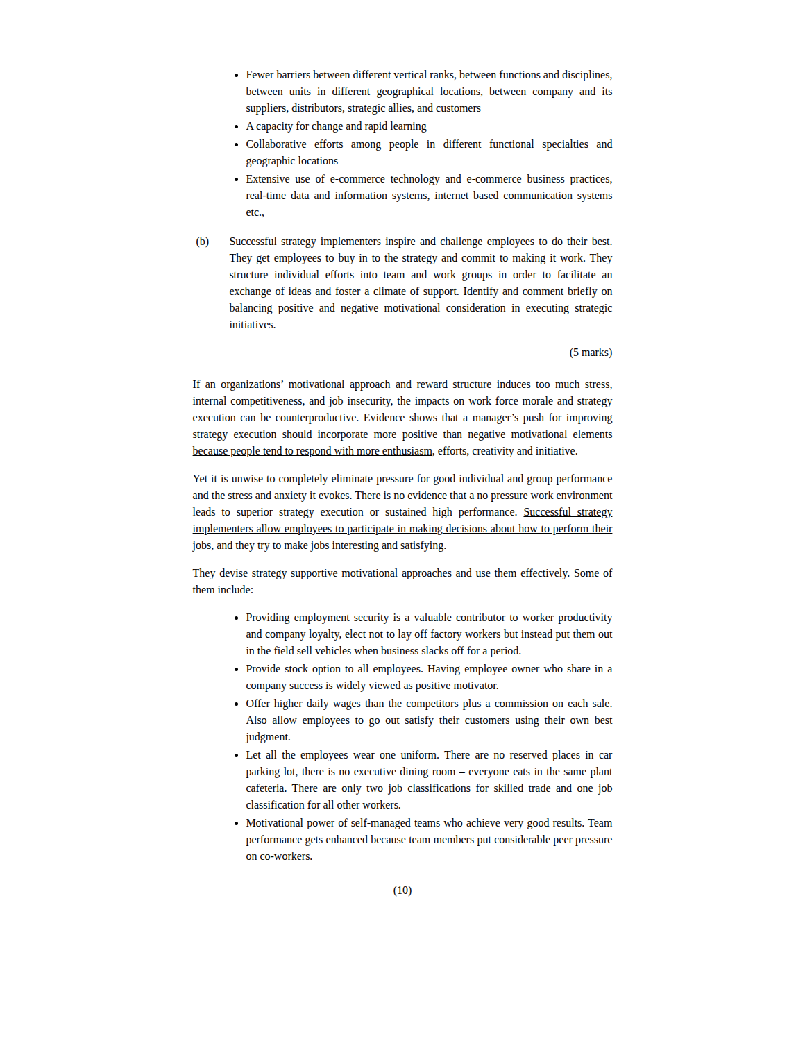Fewer barriers between different vertical ranks, between functions and disciplines, between units in different geographical locations, between company and its suppliers, distributors, strategic allies, and customers
A capacity for change and rapid learning
Collaborative efforts among people in different functional specialties and geographic locations
Extensive use of e-commerce technology and e-commerce business practices, real-time data and information systems, internet based communication systems etc.,
(b)
Successful strategy implementers inspire and challenge employees to do their best. They get employees to buy in to the strategy and commit to making it work. They structure individual efforts into team and work groups in order to facilitate an exchange of ideas and foster a climate of support. Identify and comment briefly on balancing positive and negative motivational consideration in executing strategic initiatives.
(5 marks)
If an organizations’ motivational approach and reward structure induces too much stress, internal competitiveness, and job insecurity, the impacts on work force morale and strategy execution can be counterproductive. Evidence shows that a manager’s push for improving strategy execution should incorporate more positive than negative motivational elements because people tend to respond with more enthusiasm, efforts, creativity and initiative.
Yet it is unwise to completely eliminate pressure for good individual and group performance and the stress and anxiety it evokes. There is no evidence that a no pressure work environment leads to superior strategy execution or sustained high performance. Successful strategy implementers allow employees to participate in making decisions about how to perform their jobs, and they try to make jobs interesting and satisfying.
They devise strategy supportive motivational approaches and use them effectively. Some of them include:
Providing employment security is a valuable contributor to worker productivity and company loyalty, elect not to lay off factory workers but instead put them out in the field sell vehicles when business slacks off for a period.
Provide stock option to all employees. Having employee owner who share in a company success is widely viewed as positive motivator.
Offer higher daily wages than the competitors plus a commission on each sale. Also allow employees to go out satisfy their customers using their own best judgment.
Let all the employees wear one uniform. There are no reserved places in car parking lot, there is no executive dining room – everyone eats in the same plant cafeteria. There are only two job classifications for skilled trade and one job classification for all other workers.
Motivational power of self-managed teams who achieve very good results. Team performance gets enhanced because team members put considerable peer pressure on co-workers.
(10)